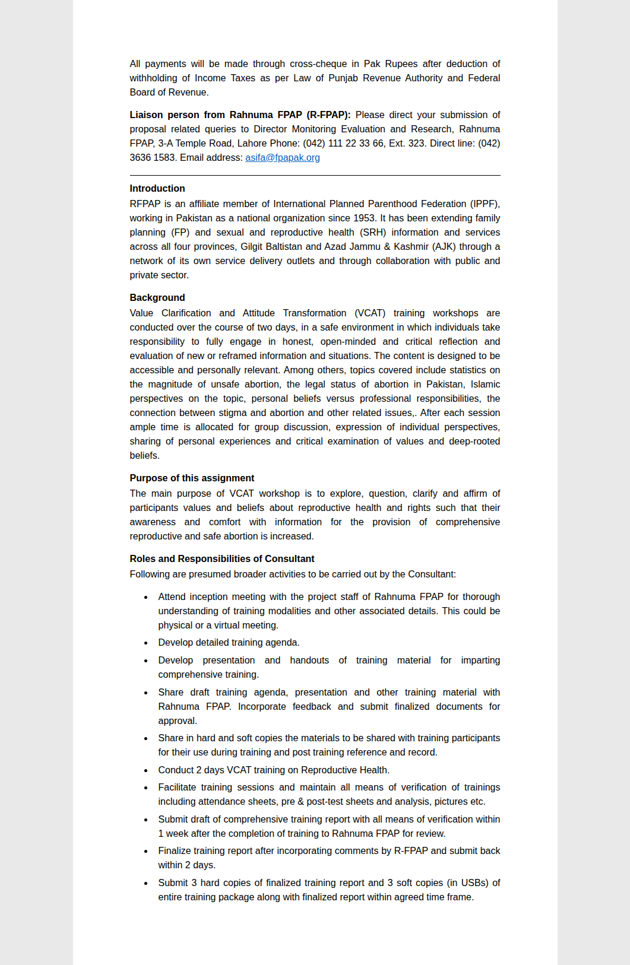All payments will be made through cross-cheque in Pak Rupees after deduction of withholding of Income Taxes as per Law of Punjab Revenue Authority and Federal Board of Revenue.
Liaison person from Rahnuma FPAP (R-FPAP): Please direct your submission of proposal related queries to Director Monitoring Evaluation and Research, Rahnuma FPAP, 3-A Temple Road, Lahore Phone: (042) 111 22 33 66, Ext. 323. Direct line: (042) 3636 1583. Email address: asifa@fpapak.org
Introduction
RFPAP is an affiliate member of International Planned Parenthood Federation (IPPF), working in Pakistan as a national organization since 1953. It has been extending family planning (FP) and sexual and reproductive health (SRH) information and services across all four provinces, Gilgit Baltistan and Azad Jammu & Kashmir (AJK) through a network of its own service delivery outlets and through collaboration with public and private sector.
Background
Value Clarification and Attitude Transformation (VCAT) training workshops are conducted over the course of two days, in a safe environment in which individuals take responsibility to fully engage in honest, open-minded and critical reflection and evaluation of new or reframed information and situations. The content is designed to be accessible and personally relevant. Among others, topics covered include statistics on the magnitude of unsafe abortion, the legal status of abortion in Pakistan, Islamic perspectives on the topic, personal beliefs versus professional responsibilities, the connection between stigma and abortion and other related issues,. After each session ample time is allocated for group discussion, expression of individual perspectives, sharing of personal experiences and critical examination of values and deep-rooted beliefs.
Purpose of this assignment
The main purpose of VCAT workshop is to explore, question, clarify and affirm of participants values and beliefs about reproductive health and rights such that their awareness and comfort with information for the provision of comprehensive reproductive and safe abortion is increased.
Roles and Responsibilities of Consultant
Following are presumed broader activities to be carried out by the Consultant:
Attend inception meeting with the project staff of Rahnuma FPAP for thorough understanding of training modalities and other associated details. This could be physical or a virtual meeting.
Develop detailed training agenda.
Develop presentation and handouts of training material for imparting comprehensive training.
Share draft training agenda, presentation and other training material with Rahnuma FPAP. Incorporate feedback and submit finalized documents for approval.
Share in hard and soft copies the materials to be shared with training participants for their use during training and post training reference and record.
Conduct 2 days VCAT training on Reproductive Health.
Facilitate training sessions and maintain all means of verification of trainings including attendance sheets, pre & post-test sheets and analysis, pictures etc.
Submit draft of comprehensive training report with all means of verification within 1 week after the completion of training to Rahnuma FPAP for review.
Finalize training report after incorporating comments by R-FPAP and submit back within 2 days.
Submit 3 hard copies of finalized training report and 3 soft copies (in USBs) of entire training package along with finalized report within agreed time frame.